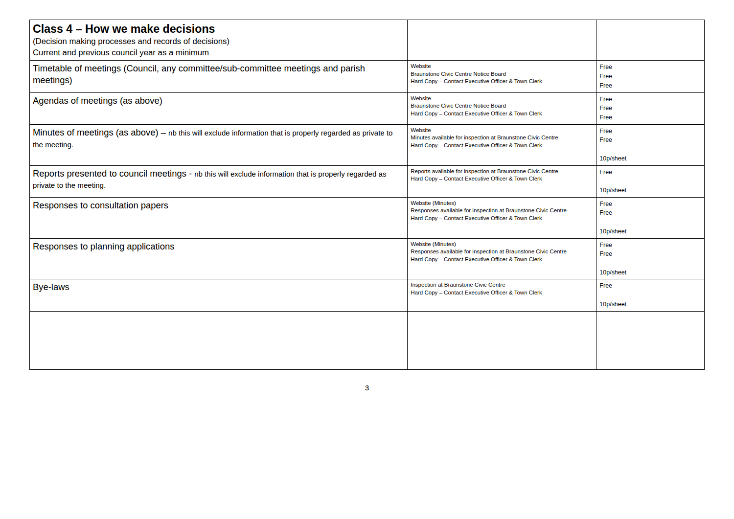| Class 4 – How we make decisions (Decision making processes and records of decisions) Current and previous council year as a minimum | | |
| Timetable of meetings (Council, any committee/sub-committee meetings and parish meetings) | Website Braunstone Civic Centre Notice Board Hard Copy – Contact Executive Officer & Town Clerk | Free Free Free |
| Agendas of meetings (as above) | Website Braunstone Civic Centre Notice Board Hard Copy – Contact Executive Officer & Town Clerk | Free Free Free |
| Minutes of meetings (as above) – nb this will exclude information that is properly regarded as private to the meeting. | Website Minutes available for inspection at Braunstone Civic Centre Hard Copy – Contact Executive Officer & Town Clerk | Free Free 10p/sheet |
| Reports presented to council meetings - nb this will exclude information that is properly regarded as private to the meeting. | Reports available for inspection at Braunstone Civic Centre Hard Copy – Contact Executive Officer & Town Clerk | Free 10p/sheet |
| Responses to consultation papers | Website (Minutes) Responses available for inspection at Braunstone Civic Centre Hard Copy – Contact Executive Officer & Town Clerk | Free Free 10p/sheet |
| Responses to planning applications | Website (Minutes) Responses available for inspection at Braunstone Civic Centre Hard Copy – Contact Executive Officer & Town Clerk | Free Free 10p/sheet |
| Bye-laws | Inspection at Braunstone Civic Centre Hard Copy – Contact Executive Officer & Town Clerk | Free 10p/sheet |
3